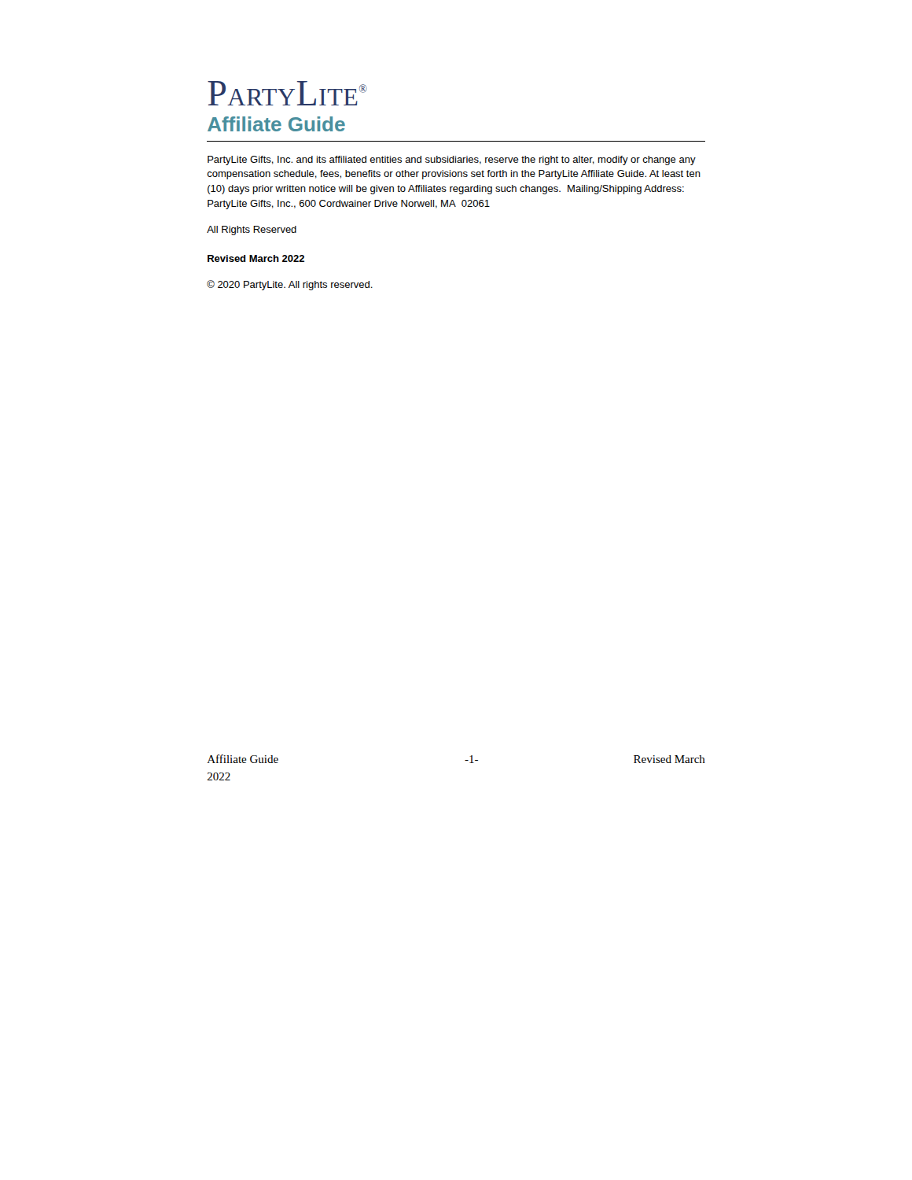PartyLite®
Affiliate Guide
PartyLite Gifts, Inc. and its affiliated entities and subsidiaries, reserve the right to alter, modify or change any compensation schedule, fees, benefits or other provisions set forth in the PartyLite Affiliate Guide. At least ten (10) days prior written notice will be given to Affiliates regarding such changes. Mailing/Shipping Address:
PartyLite Gifts, Inc., 600 Cordwainer Drive Norwell, MA 02061
All Rights Reserved
Revised March 2022
© 2020 PartyLite. All rights reserved.
Affiliate Guide
-1-
Revised March
2022